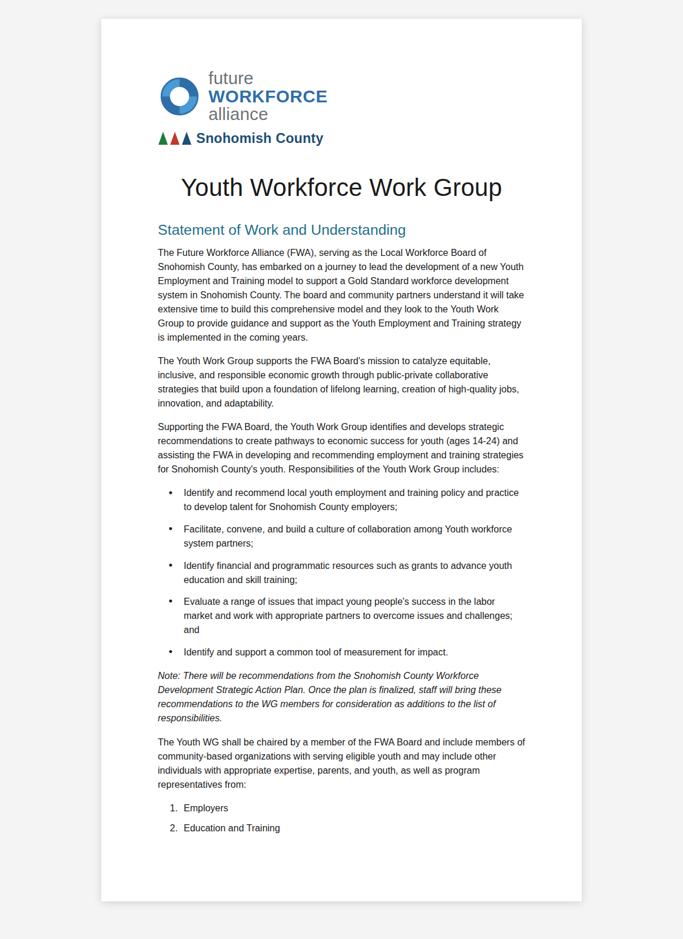future
WORKFORCE
alliance
Snohomish County
Youth Workforce Work Group
Statement of Work and Understanding
The Future Workforce Alliance (FWA), serving as the Local Workforce Board of Snohomish County, has embarked on a journey to lead the development of a new Youth Employment and Training model to support a Gold Standard workforce development system in Snohomish County. The board and community partners understand it will take extensive time to build this comprehensive model and they look to the Youth Work Group to provide guidance and support as the Youth Employment and Training strategy is implemented in the coming years.
The Youth Work Group supports the FWA Board's mission to catalyze equitable, inclusive, and responsible economic growth through public-private collaborative strategies that build upon a foundation of lifelong learning, creation of high-quality jobs, innovation, and adaptability.
Supporting the FWA Board, the Youth Work Group identifies and develops strategic recommendations to create pathways to economic success for youth (ages 14-24) and assisting the FWA in developing and recommending employment and training strategies for Snohomish County's youth. Responsibilities of the Youth Work Group includes:
Identify and recommend local youth employment and training policy and practice to develop talent for Snohomish County employers;
Facilitate, convene, and build a culture of collaboration among Youth workforce system partners;
Identify financial and programmatic resources such as grants to advance youth education and skill training;
Evaluate a range of issues that impact young people's success in the labor market and work with appropriate partners to overcome issues and challenges; and
Identify and support a common tool of measurement for impact.
Note: There will be recommendations from the Snohomish County Workforce Development Strategic Action Plan. Once the plan is finalized, staff will bring these recommendations to the WG members for consideration as additions to the list of responsibilities.
The Youth WG shall be chaired by a member of the FWA Board and include members of community-based organizations with serving eligible youth and may include other individuals with appropriate expertise, parents, and youth, as well as program representatives from:
Employers
Education and Training